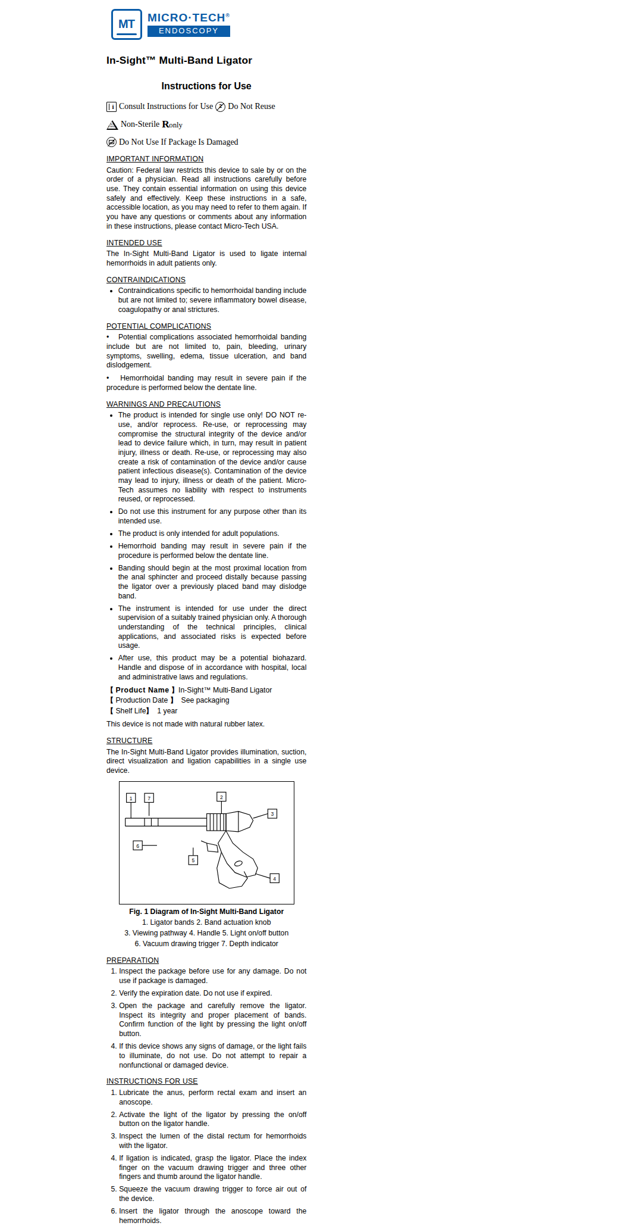MICRO·TECH® ENDOSCOPY
In-Sight™ Multi-Band Ligator
Instructions for Use
Consult Instructions for Use 2 Do Not Reuse
NON
STERILE Non-Sterile Ronly
Do Not Use If Package Is Damaged
IMPORTANT INFORMATION
Caution: Federal law restricts this device to sale by or on the order of a physician. Read all instructions carefully before use. They contain essential information on using this device safely and effectively. Keep these instructions in a safe, accessible location, as you may need to refer to them again. If you have any questions or comments about any information in these instructions, please contact Micro-Tech USA.
INTENDED USE
The In-Sight Multi-Band Ligator is used to ligate internal hemorrhoids in adult patients only.
CONTRAINDICATIONS
Contraindications specific to hemorrhoidal banding include but are not limited to; severe inflammatory bowel disease, coagulopathy or anal strictures.
POTENTIAL COMPLICATIONS
• Potential complications associated hemorrhoidal banding include but are not limited to, pain, bleeding, urinary symptoms, swelling, edema, tissue ulceration, and band dislodgement.
• Hemorrhoidal banding may result in severe pain if the procedure is performed below the dentate line.
WARNINGS AND PRECAUTIONS
The product is intended for single use only! DO NOT re-use, and/or reprocess. Re-use, or reprocessing may compromise the structural integrity of the device and/or lead to device failure which, in turn, may result in patient injury, illness or death. Re-use, or reprocessing may also create a risk of contamination of the device and/or cause patient infectious disease(s). Contamination of the device may lead to injury, illness or death of the patient. Micro-Tech assumes no liability with respect to instruments reused, or reprocessed.
Do not use this instrument for any purpose other than its intended use.
The product is only intended for adult populations.
Hemorrhoid banding may result in severe pain if the procedure is performed below the dentate line.
Banding should begin at the most proximal location from the anal sphincter and proceed distally because passing the ligator over a previously placed band may dislodge band.
The instrument is intended for use under the direct supervision of a suitably trained physician only. A thorough understanding of the technical principles, clinical applications, and associated risks is expected before usage.
After use, this product may be a potential biohazard. Handle and dispose of in accordance with hospital, local and administrative laws and regulations.
【 Product Name 】In-Sight™ Multi-Band Ligator
【 Production Date 】 See packaging
【 Shelf Life】 1 year
This device is not made with natural rubber latex.
STRUCTURE
The In-Sight Multi-Band Ligator provides illumination, suction, direct visualization and ligation capabilities in a single use device.
1 7 2 3 6 5 4
Fig. 1 Diagram of In-Sight Multi-Band Ligator
1. Ligator bands 2. Band actuation knob
3. Viewing pathway 4. Handle 5. Light on/off button
6. Vacuum drawing trigger 7. Depth indicator
PREPARATION
Inspect the package before use for any damage. Do not use if package is damaged.
Verify the expiration date. Do not use if expired.
Open the package and carefully remove the ligator. Inspect its integrity and proper placement of bands. Confirm function of the light by pressing the light on/off button.
If this device shows any signs of damage, or the light fails to illuminate, do not use. Do not attempt to repair a nonfunctional or damaged device.
INSTRUCTIONS FOR USE
Lubricate the anus, perform rectal exam and insert an anoscope.
Activate the light of the ligator by pressing the on/off button on the ligator handle.
Inspect the lumen of the distal rectum for hemorrhoids with the ligator.
If ligation is indicated, grasp the ligator. Place the index finger on the vacuum drawing trigger and three other fingers and thumb around the ligator handle.
Squeeze the vacuum drawing trigger to force air out of the device.
Insert the ligator through the anoscope toward the hemorrhoids.